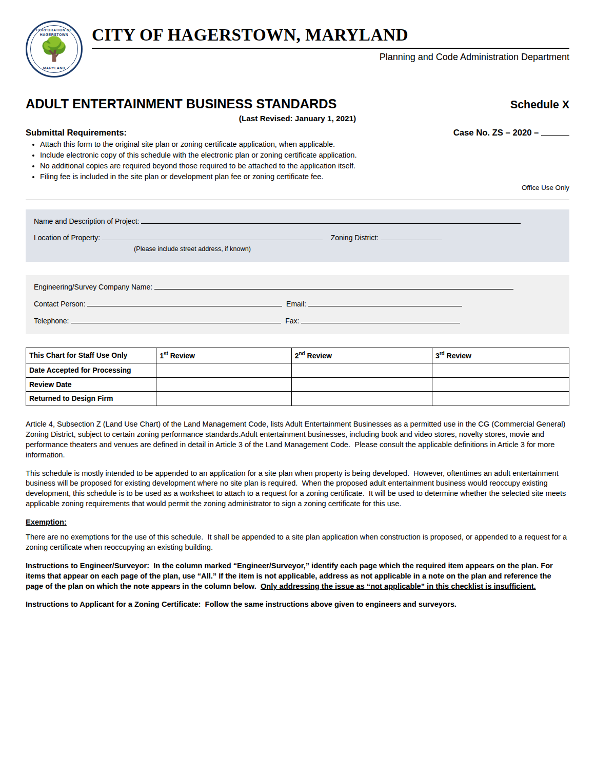CORPORATION OF HAGERSTOWN
🌳
MARYLAND
CITY OF HAGERSTOWN, MARYLAND
Planning and Code Administration Department
ADULT ENTERTAINMENT BUSINESS STANDARDS
Schedule X
(Last Revised: January 1, 2021)
Submittal Requirements:
Case No. ZS – 2020 –
Attach this form to the original site plan or zoning certificate application, when applicable.
Include electronic copy of this schedule with the electronic plan or zoning certificate application.
No additional copies are required beyond those required to be attached to the application itself.
Filing fee is included in the site plan or development plan fee or zoning certificate fee.
Office Use Only
Name and Description of Project:
Location of Property: Zoning District:
(Please include street address, if known)
Engineering/Survey Company Name:
Contact Person: Email:
Telephone: Fax:
| This Chart for Staff Use Only | 1 st Review | 2 nd Review | 3 rd Review |
| --- | --- | --- | --- |
| Date Accepted for Processing | | | |
| Review Date | | | |
| Returned to Design Firm | | | |
Article 4, Subsection Z (Land Use Chart) of the Land Management Code, lists Adult Entertainment Businesses as a permitted use in the CG (Commercial General) Zoning District, subject to certain zoning performance standards.Adult entertainment businesses, including book and video stores, novelty stores, movie and performance theaters and venues are defined in detail in Article 3 of the Land Management Code. Please consult the applicable definitions in Article 3 for more information.
This schedule is mostly intended to be appended to an application for a site plan when property is being developed. However, oftentimes an adult entertainment business will be proposed for existing development where no site plan is required. When the proposed adult entertainment business would reoccupy existing development, this schedule is to be used as a worksheet to attach to a request for a zoning certificate. It will be used to determine whether the selected site meets applicable zoning requirements that would permit the zoning administrator to sign a zoning certificate for this use.
Exemption:
There are no exemptions for the use of this schedule. It shall be appended to a site plan application when construction is proposed, or appended to a request for a zoning certificate when reoccupying an existing building.
Instructions to Engineer/Surveyor: In the column marked “Engineer/Surveyor,” identify each page which the required item appears on the plan. For items that appear on each page of the plan, use “All.” If the item is not applicable, address as not applicable in a note on the plan and reference the page of the plan on which the note appears in the column below. Only addressing the issue as “not applicable” in this checklist is insufficient.
Instructions to Applicant for a Zoning Certificate: Follow the same instructions above given to engineers and surveyors.